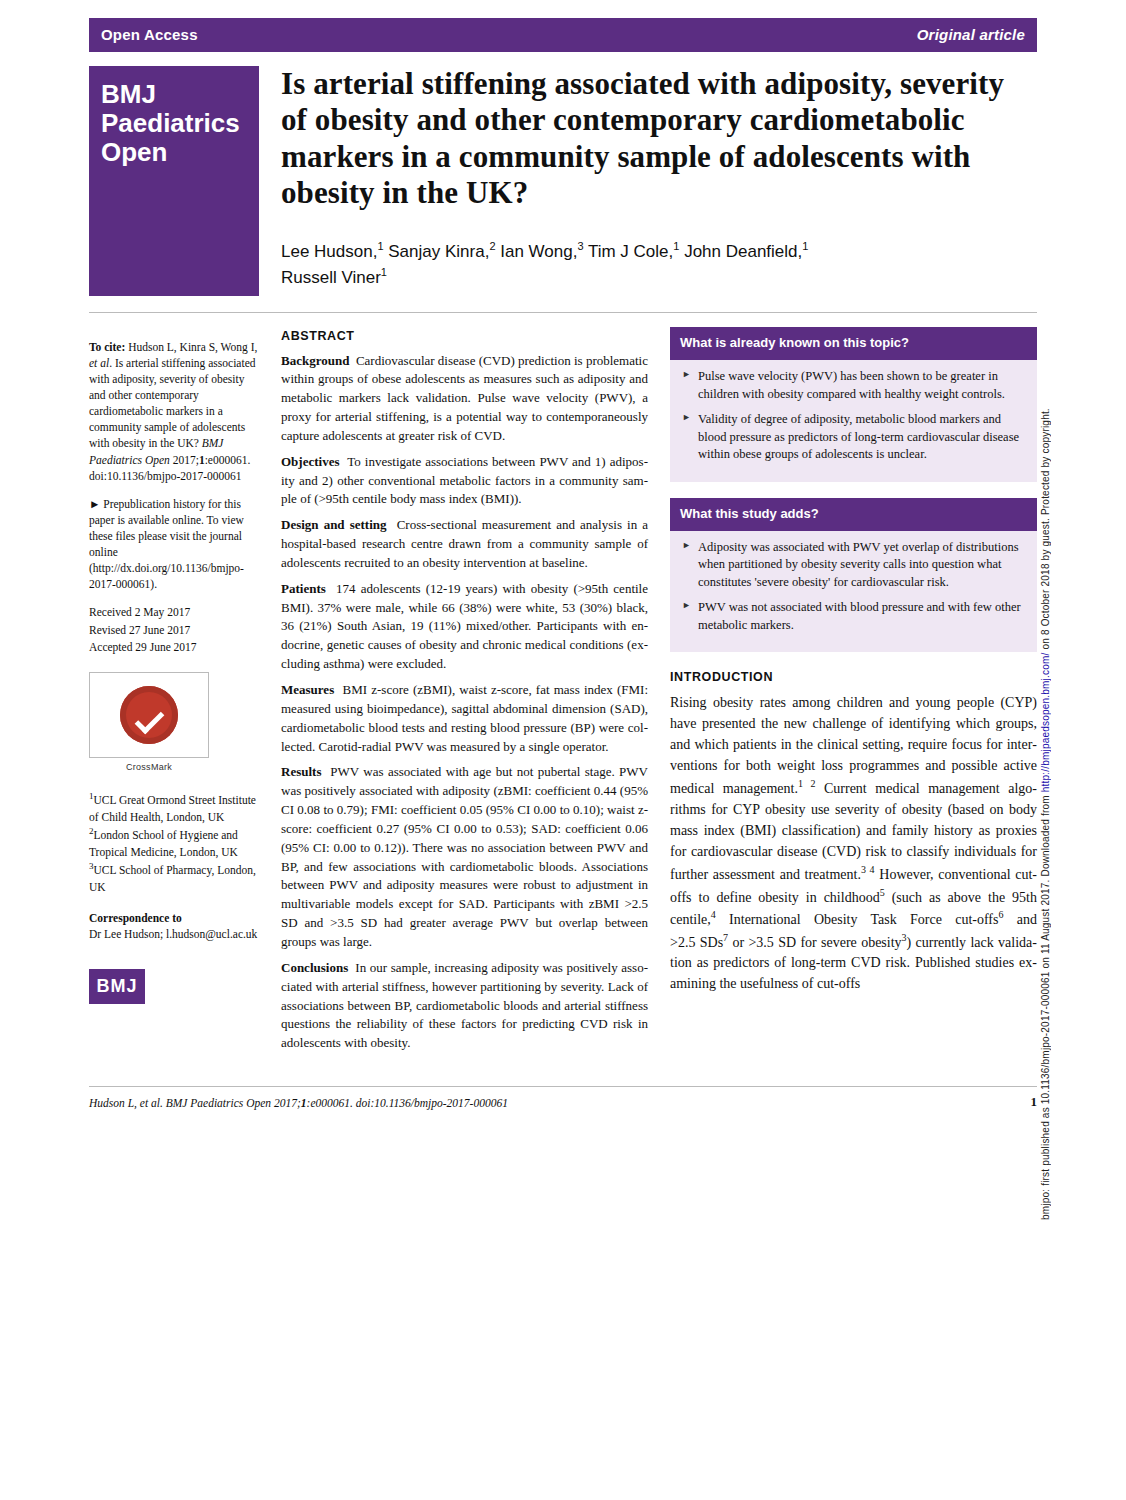bmjpo: first published as 10.1136/bmjpo-2017-000061 on 11 August 2017. Downloaded from http://bmjpaedsopen.bmj.com/ on 8 October 2018 by guest. Protected by copyright.
Open Access
Original article
BMJ
Paediatrics
Open
Is arterial stiffening associated with adiposity, severity of obesity and other contemporary cardiometabolic markers in a community sample of adolescents with obesity in the UK?
Lee Hudson,1 Sanjay Kinra,2 Ian Wong,3 Tim J Cole,1 John Deanfield,1
Russell Viner1
To cite: Hudson L, Kinra S, Wong I, et al. Is arterial stiffening associated with adiposity, severity of obesity and other contemporary cardiometabolic markers in a community sample of adolescents with obesity in the UK? BMJ Paediatrics Open 2017;1:e000061. doi:10.1136/bmjpo-2017-000061
► Prepublication history for this paper is available online. To view these files please visit the journal online (http://dx.doi.org/10.1136/bmjpo-2017-000061).
Received 2 May 2017
Revised 27 June 2017
Accepted 29 June 2017
CrossMark
1UCL Great Ormond Street Institute of Child Health, London, UK
2London School of Hygiene and Tropical Medicine, London, UK
3UCL School of Pharmacy, London, UK
Correspondence to
Dr Lee Hudson; l.hudson@ucl.ac.uk
BMJ
Abstract
Background Cardiovascular disease (CVD) prediction is problematic within groups of obese adolescents as measures such as adiposity and metabolic markers lack validation. Pulse wave velocity (PWV), a proxy for arterial stiffening, is a potential way to contemporaneously capture adolescents at greater risk of CVD.
Objectives To investigate associations between PWV and 1) adiposity and 2) other conventional metabolic factors in a community sample of (>95th centile body mass index (BMI)).
Design and setting Cross-sectional measurement and analysis in a hospital-based research centre drawn from a community sample of adolescents recruited to an obesity intervention at baseline.
Patients 174 adolescents (12-19 years) with obesity (>95th centile BMI). 37% were male, while 66 (38%) were white, 53 (30%) black, 36 (21%) South Asian, 19 (11%) mixed/other. Participants with endocrine, genetic causes of obesity and chronic medical conditions (excluding asthma) were excluded.
Measures BMI z-score (zBMI), waist z-score, fat mass index (FMI: measured using bioimpedance), sagittal abdominal dimension (SAD), cardiometabolic blood tests and resting blood pressure (BP) were collected. Carotid-radial PWV was measured by a single operator.
Results PWV was associated with age but not pubertal stage. PWV was positively associated with adiposity (zBMI: coefficient 0.44 (95% CI 0.08 to 0.79); FMI: coefficient 0.05 (95% CI 0.00 to 0.10); waist z-score: coefficient 0.27 (95% CI 0.00 to 0.53); SAD: coefficient 0.06 (95% CI: 0.00 to 0.12)). There was no association between PWV and BP, and few associations with cardiometabolic bloods. Associations between PWV and adiposity measures were robust to adjustment in multivariable models except for SAD. Participants with zBMI >2.5 SD and >3.5 SD had greater average PWV but overlap between groups was large.
Conclusions In our sample, increasing adiposity was positively associated with arterial stiffness, however partitioning by severity. Lack of associations between BP, cardiometabolic bloods and arterial stiffness questions the reliability of these factors for predicting CVD risk in adolescents with obesity.
What is already known on this topic?
Pulse wave velocity (PWV) has been shown to be greater in children with obesity compared with healthy weight controls.
Validity of degree of adiposity, metabolic blood markers and blood pressure as predictors of long-term cardiovascular disease within obese groups of adolescents is unclear.
What this study adds?
Adiposity was associated with PWV yet overlap of distributions when partitioned by obesity severity calls into question what constitutes 'severe obesity' for cardiovascular risk.
PWV was not associated with blood pressure and with few other metabolic markers.
Introduction
Rising obesity rates among children and young people (CYP) have presented the new challenge of identifying which groups, and which patients in the clinical setting, require focus for interventions for both weight loss programmes and possible active medical management.1 2 Current medical management algorithms for CYP obesity use severity of obesity (based on body mass index (BMI) classification) and family history as proxies for cardiovascular disease (CVD) risk to classify individuals for further assessment and treatment.3 4 However, conventional cut-offs to define obesity in childhood5 (such as above the 95th centile,4 International Obesity Task Force cut-offs6 and >2.5 SDs7 or >3.5 SD for severe obesity3) currently lack validation as predictors of long-term CVD risk. Published studies examining the usefulness of cut-offs
Hudson L, et al. BMJ Paediatrics Open 2017;1:e000061. doi:10.1136/bmjpo-2017-000061
1